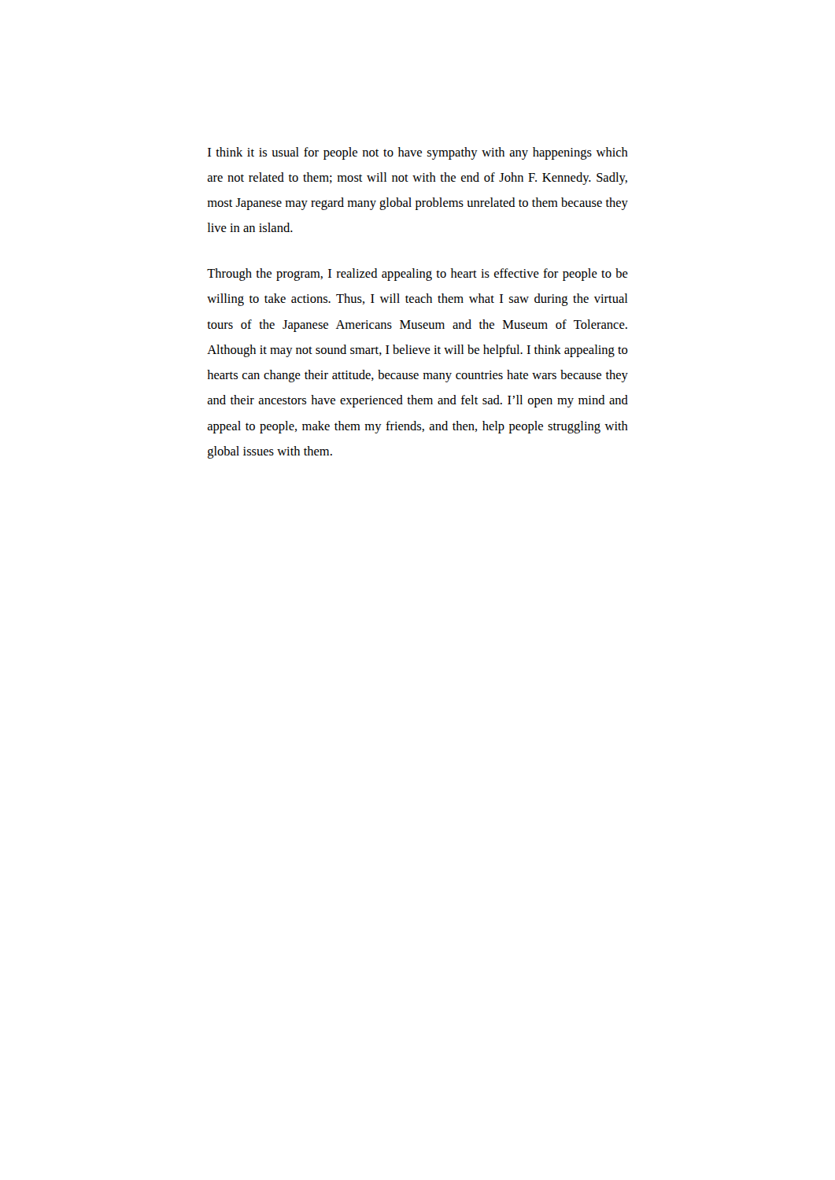I think it is usual for people not to have sympathy with any happenings which are not related to them; most will not with the end of John F. Kennedy. Sadly, most Japanese may regard many global problems unrelated to them because they live in an island.
Through the program, I realized appealing to heart is effective for people to be willing to take actions. Thus, I will teach them what I saw during the virtual tours of the Japanese Americans Museum and the Museum of Tolerance. Although it may not sound smart, I believe it will be helpful. I think appealing to hearts can change their attitude, because many countries hate wars because they and their ancestors have experienced them and felt sad. I’ll open my mind and appeal to people, make them my friends, and then, help people struggling with global issues with them.